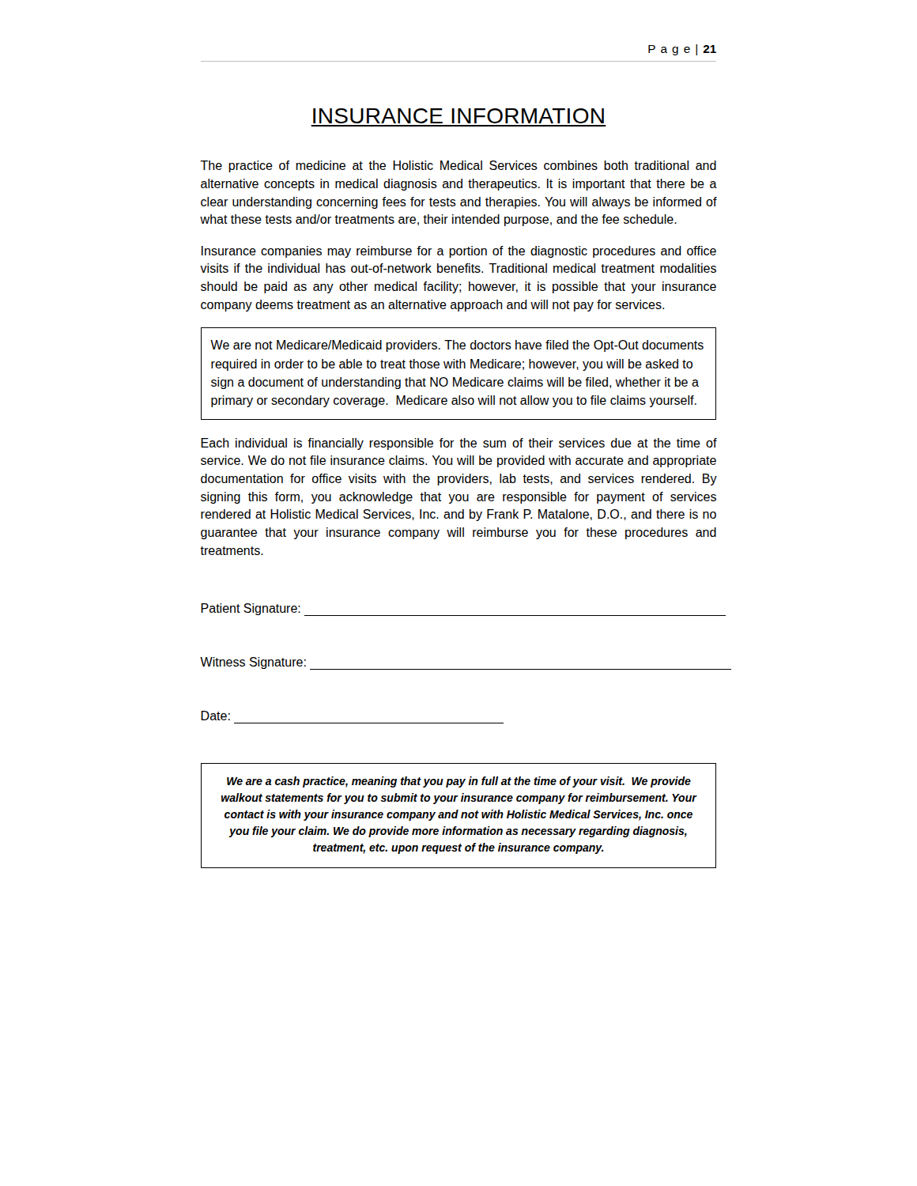P a g e | 21
INSURANCE INFORMATION
The practice of medicine at the Holistic Medical Services combines both traditional and alternative concepts in medical diagnosis and therapeutics. It is important that there be a clear understanding concerning fees for tests and therapies. You will always be informed of what these tests and/or treatments are, their intended purpose, and the fee schedule.
Insurance companies may reimburse for a portion of the diagnostic procedures and office visits if the individual has out-of-network benefits. Traditional medical treatment modalities should be paid as any other medical facility; however, it is possible that your insurance company deems treatment as an alternative approach and will not pay for services.
We are not Medicare/Medicaid providers. The doctors have filed the Opt-Out documents required in order to be able to treat those with Medicare; however, you will be asked to sign a document of understanding that NO Medicare claims will be filed, whether it be a primary or secondary coverage. Medicare also will not allow you to file claims yourself.
Each individual is financially responsible for the sum of their services due at the time of service. We do not file insurance claims. You will be provided with accurate and appropriate documentation for office visits with the providers, lab tests, and services rendered. By signing this form, you acknowledge that you are responsible for payment of services rendered at Holistic Medical Services, Inc. and by Frank P. Matalone, D.O., and there is no guarantee that your insurance company will reimburse you for these procedures and treatments.
Patient Signature:
Witness Signature:
Date:
We are a cash practice, meaning that you pay in full at the time of your visit. We provide walkout statements for you to submit to your insurance company for reimbursement. Your contact is with your insurance company and not with Holistic Medical Services, Inc. once you file your claim. We do provide more information as necessary regarding diagnosis, treatment, etc. upon request of the insurance company.